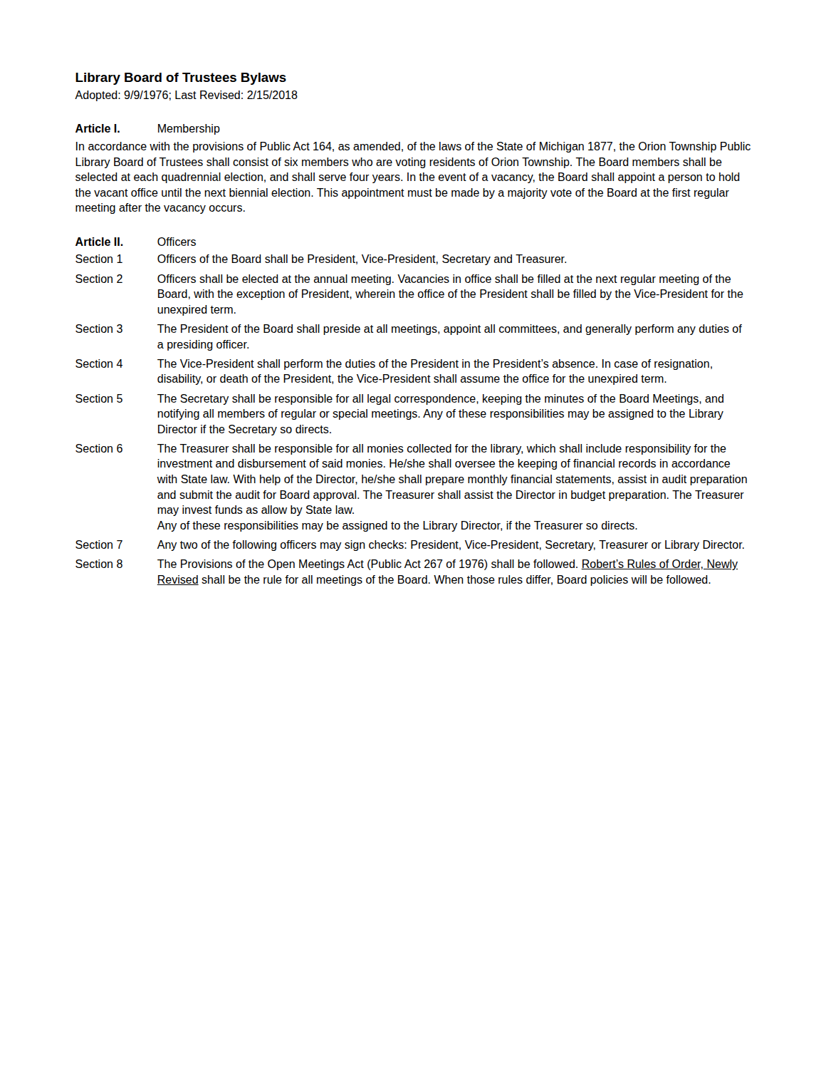Library Board of Trustees Bylaws
Adopted: 9/9/1976; Last Revised: 2/15/2018
Article I. Membership
In accordance with the provisions of Public Act 164, as amended, of the laws of the State of Michigan 1877, the Orion Township Public Library Board of Trustees shall consist of six members who are voting residents of Orion Township. The Board members shall be selected at each quadrennial election, and shall serve four years. In the event of a vacancy, the Board shall appoint a person to hold the vacant office until the next biennial election. This appointment must be made by a majority vote of the Board at the first regular meeting after the vacancy occurs.
Article II. Officers
| Section 1 | Officers of the Board shall be President, Vice-President, Secretary and Treasurer. |
| Section 2 | Officers shall be elected at the annual meeting. Vacancies in office shall be filled at the next regular meeting of the Board, with the exception of President, wherein the office of the President shall be filled by the Vice-President for the unexpired term. |
| Section 3 | The President of the Board shall preside at all meetings, appoint all committees, and generally perform any duties of a presiding officer. |
| Section 4 | The Vice-President shall perform the duties of the President in the President’s absence. In case of resignation, disability, or death of the President, the Vice-President shall assume the office for the unexpired term. |
| Section 5 | The Secretary shall be responsible for all legal correspondence, keeping the minutes of the Board Meetings, and notifying all members of regular or special meetings. Any of these responsibilities may be assigned to the Library Director if the Secretary so directs. |
| Section 6 | The Treasurer shall be responsible for all monies collected for the library, which shall include responsibility for the investment and disbursement of said monies. He/she shall oversee the keeping of financial records in accordance with State law. With help of the Director, he/she shall prepare monthly financial statements, assist in audit preparation and submit the audit for Board approval. The Treasurer shall assist the Director in budget preparation. The Treasurer may invest funds as allow by State law. Any of these responsibilities may be assigned to the Library Director, if the Treasurer so directs. |
| Section 7 | Any two of the following officers may sign checks: President, Vice-President, Secretary, Treasurer or Library Director. |
| Section 8 | The Provisions of the Open Meetings Act (Public Act 267 of 1976) shall be followed. Robert’s Rules of Order, Newly Revised shall be the rule for all meetings of the Board. When those rules differ, Board policies will be followed. |